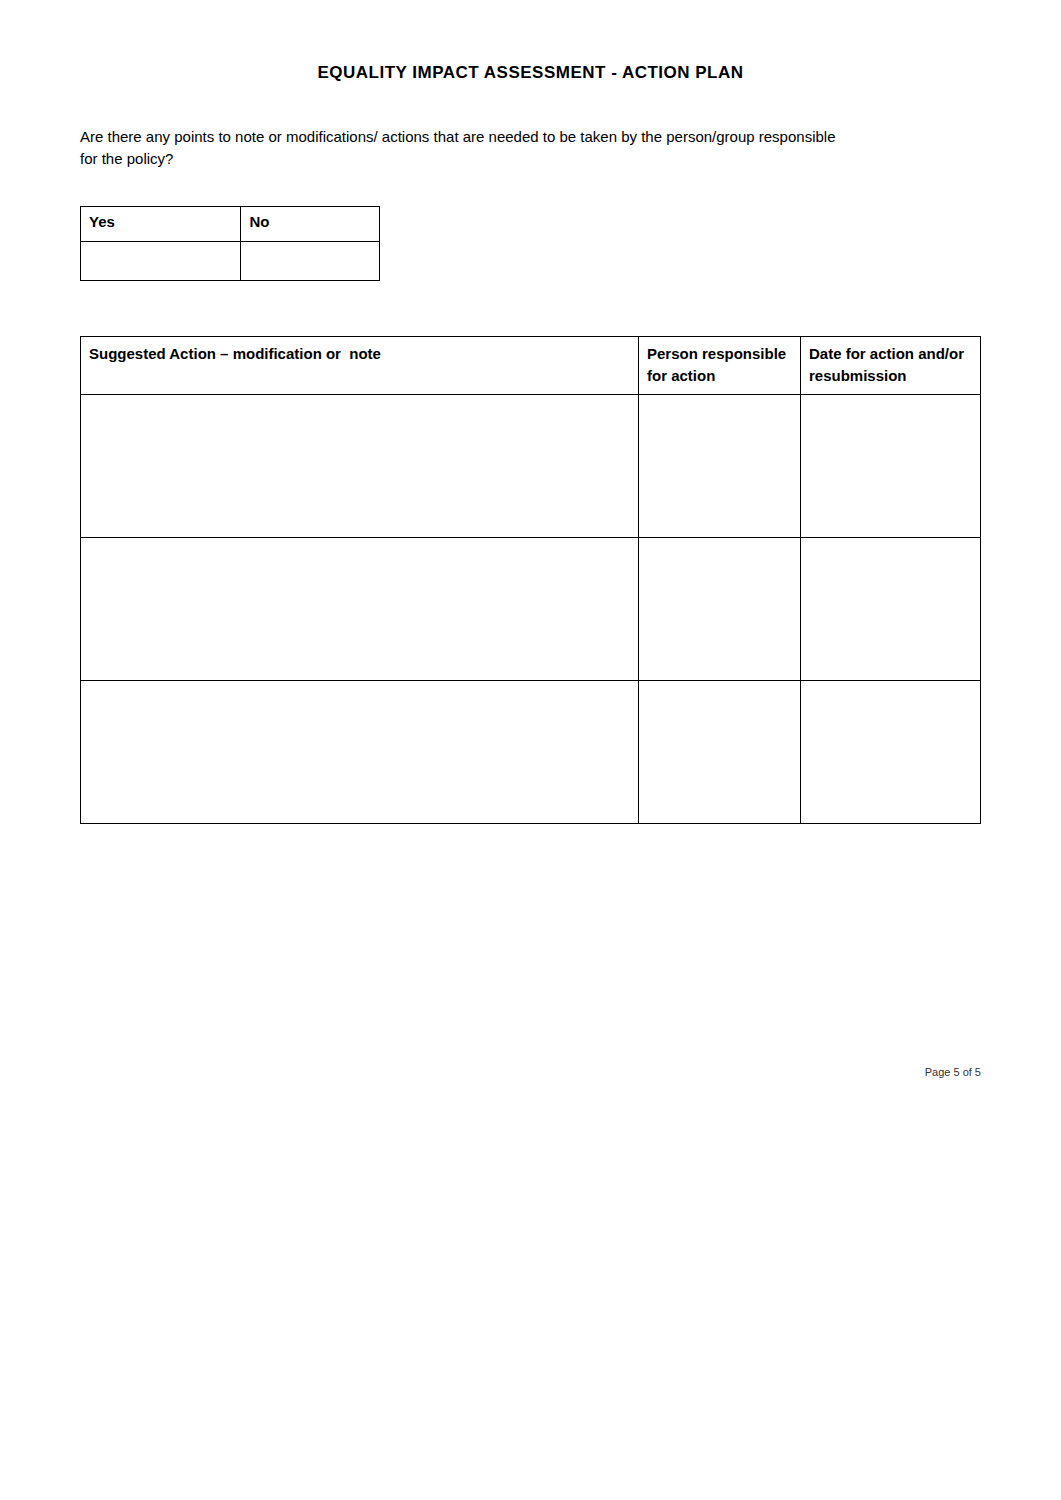EQUALITY IMPACT ASSESSMENT - ACTION PLAN
Are there any points to note or modifications/ actions that are needed to be taken by the person/group responsible for the policy?
| Yes | No |
| --- | --- |
| Suggested Action – modification or note | Person responsible for action | Date for action and/or resubmission |
| --- | --- | --- |
Page 5 of 5